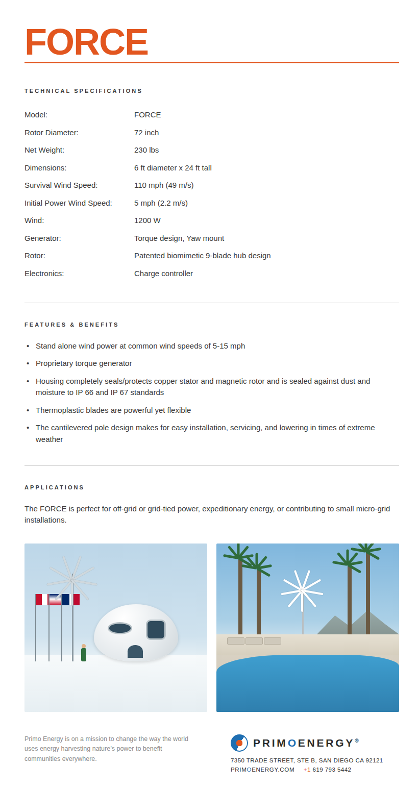FORCE
Technical Specifications
| Model: | FORCE |
| Rotor Diameter: | 72 inch |
| Net Weight: | 230 lbs |
| Dimensions: | 6 ft diameter x 24 ft tall |
| Survival Wind Speed: | 110 mph (49 m/s) |
| Initial Power Wind Speed: | 5 mph (2.2 m/s) |
| Wind: | 1200 W |
| Generator: | Torque design, Yaw mount |
| Rotor: | Patented biomimetic 9-blade hub design |
| Electronics: | Charge controller |
Features & Benefits
Stand alone wind power at common wind speeds of 5-15 mph
Proprietary torque generator
Housing completely seals/protects copper stator and magnetic rotor and is sealed against dust and moisture to IP 66 and IP 67 standards
Thermoplastic blades are powerful yet flexible
The cantilevered pole design makes for easy installation, servicing, and lowering in times of extreme weather
Applications
The FORCE is perfect for off-grid or grid-tied power, expeditionary energy, or contributing to small micro-grid installations.
Primo Energy is on a mission to change the way the world uses energy harvesting nature’s power to benefit communities everywhere.
PRIMOENERGY®
7350 TRADE STREET, STE B, SAN DIEGO CA 92121
PRIMOENERGY.COM +1 619 793 5442